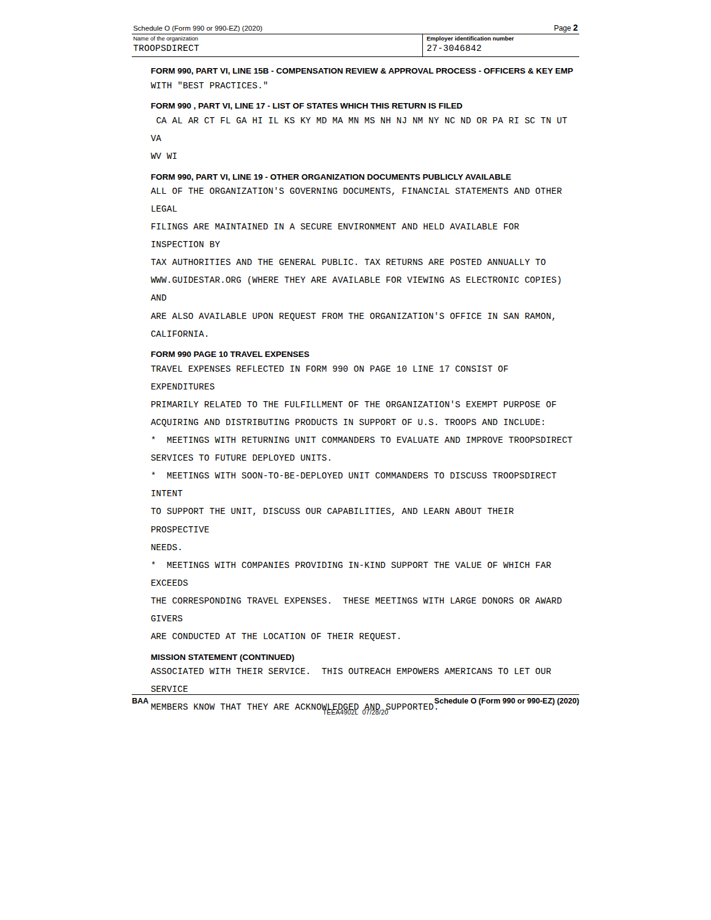Schedule O (Form 990 or 990-EZ) (2020)
Page 2
Name of the organization TROOPSDIRECT
Employer identification number 27-3046842
FORM 990, PART VI, LINE 15B - COMPENSATION REVIEW & APPROVAL PROCESS - OFFICERS & KEY EMPLOYEES (CONT)
WITH "BEST PRACTICES."
FORM 990 , PART VI, LINE 17 - LIST OF STATES WHICH THIS RETURN IS FILED
CA AL AR CT FL GA HI IL KS KY MD MA MN MS NH NJ NM NY NC ND OR PA RI SC TN UT VA WV WI
FORM 990, PART VI, LINE 19 - OTHER ORGANIZATION DOCUMENTS PUBLICLY AVAILABLE
ALL OF THE ORGANIZATION'S GOVERNING DOCUMENTS, FINANCIAL STATEMENTS AND OTHER LEGAL FILINGS ARE MAINTAINED IN A SECURE ENVIRONMENT AND HELD AVAILABLE FOR INSPECTION BY TAX AUTHORITIES AND THE GENERAL PUBLIC. TAX RETURNS ARE POSTED ANNUALLY TO WWW.GUIDESTAR.ORG (WHERE THEY ARE AVAILABLE FOR VIEWING AS ELECTRONIC COPIES) AND ARE ALSO AVAILABLE UPON REQUEST FROM THE ORGANIZATION'S OFFICE IN SAN RAMON, CALIFORNIA.
FORM 990 PAGE 10 TRAVEL EXPENSES
TRAVEL EXPENSES REFLECTED IN FORM 990 ON PAGE 10 LINE 17 CONSIST OF EXPENDITURES PRIMARILY RELATED TO THE FULFILLMENT OF THE ORGANIZATION'S EXEMPT PURPOSE OF ACQUIRING AND DISTRIBUTING PRODUCTS IN SUPPORT OF U.S. TROOPS AND INCLUDE: * MEETINGS WITH RETURNING UNIT COMMANDERS TO EVALUATE AND IMPROVE TROOPSDIRECT SERVICES TO FUTURE DEPLOYED UNITS. * MEETINGS WITH SOON-TO-BE-DEPLOYED UNIT COMMANDERS TO DISCUSS TROOPSDIRECT INTENT TO SUPPORT THE UNIT, DISCUSS OUR CAPABILITIES, AND LEARN ABOUT THEIR PROSPECTIVE NEEDS. * MEETINGS WITH COMPANIES PROVIDING IN-KIND SUPPORT THE VALUE OF WHICH FAR EXCEEDS THE CORRESPONDING TRAVEL EXPENSES. THESE MEETINGS WITH LARGE DONORS OR AWARD GIVERS ARE CONDUCTED AT THE LOCATION OF THEIR REQUEST.
MISSION STATEMENT (CONTINUED)
ASSOCIATED WITH THEIR SERVICE. THIS OUTREACH EMPOWERS AMERICANS TO LET OUR SERVICE MEMBERS KNOW THAT THEY ARE ACKNOWLEDGED AND SUPPORTED.
BAA
Schedule O (Form 990 or 990-EZ) (2020)
TEEA4902L 07/28/20